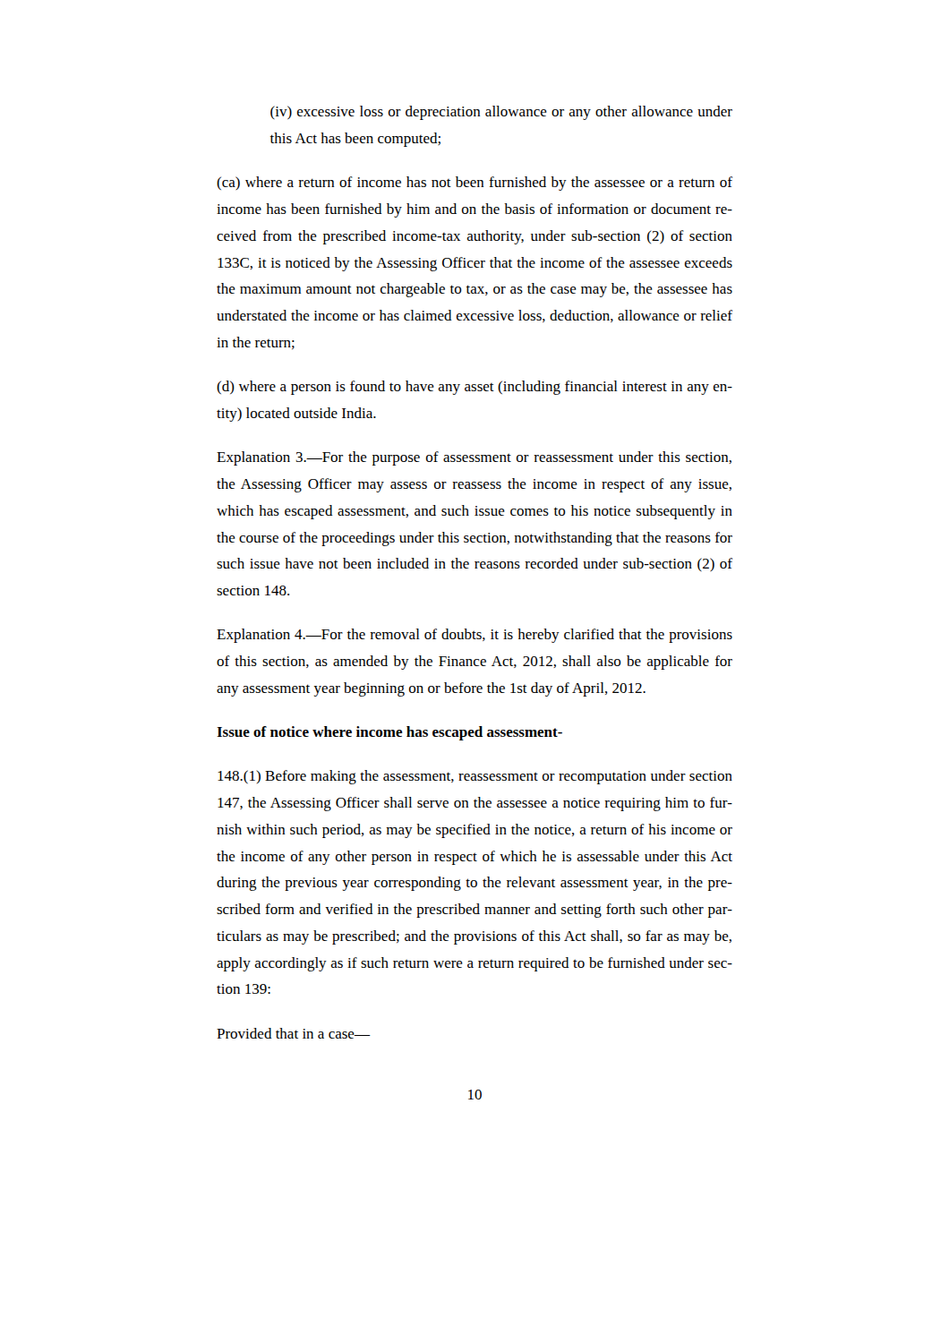(iv) excessive loss or depreciation allowance or any other allowance under this Act has been computed;
(ca) where a return of income has not been furnished by the assessee or a return of income has been furnished by him and on the basis of information or document received from the prescribed income-tax authority, under sub-section (2) of section 133C, it is noticed by the Assessing Officer that the income of the assessee exceeds the maximum amount not chargeable to tax, or as the case may be, the assessee has understated the income or has claimed excessive loss, deduction, allowance or relief in the return;
(d) where a person is found to have any asset (including financial interest in any entity) located outside India.
Explanation 3.—For the purpose of assessment or reassessment under this section, the Assessing Officer may assess or reassess the income in respect of any issue, which has escaped assessment, and such issue comes to his notice subsequently in the course of the proceedings under this section, notwithstanding that the reasons for such issue have not been included in the reasons recorded under sub-section (2) of section 148.
Explanation 4.—For the removal of doubts, it is hereby clarified that the provisions of this section, as amended by the Finance Act, 2012, shall also be applicable for any assessment year beginning on or before the 1st day of April, 2012.
Issue of notice where income has escaped assessment-
148.(1) Before making the assessment, reassessment or recomputation under section 147, the Assessing Officer shall serve on the assessee a notice requiring him to furnish within such period, as may be specified in the notice, a return of his income or the income of any other person in respect of which he is assessable under this Act during the previous year corresponding to the relevant assessment year, in the prescribed form and verified in the prescribed manner and setting forth such other particulars as may be prescribed; and the provisions of this Act shall, so far as may be, apply accordingly as if such return were a return required to be furnished under section 139:
Provided that in a case—
10